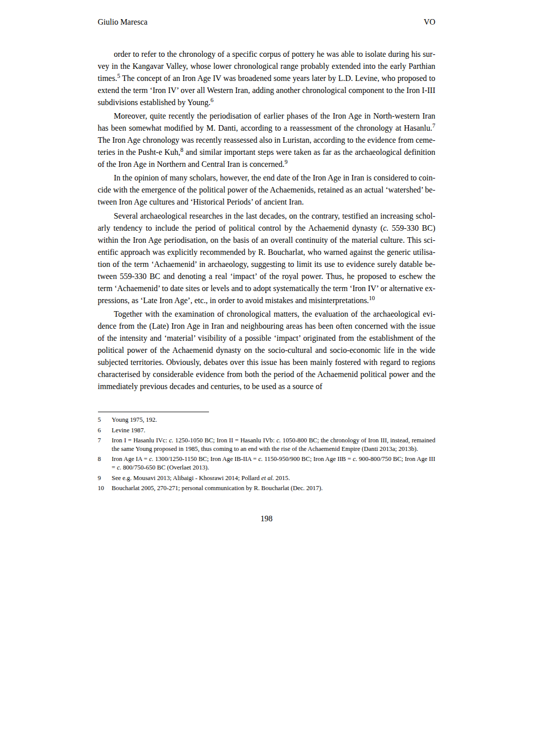Giulio Maresca VO
order to refer to the chronology of a specific corpus of pottery he was able to isolate during his survey in the Kangavar Valley, whose lower chronological range probably extended into the early Parthian times.5 The concept of an Iron Age IV was broadened some years later by L.D. Levine, who proposed to extend the term ‘Iron IV’ over all Western Iran, adding another chronological component to the Iron I-III subdivisions established by Young.6
Moreover, quite recently the periodisation of earlier phases of the Iron Age in North-western Iran has been somewhat modified by M. Danti, according to a reassessment of the chronology at Hasanlu.7 The Iron Age chronology was recently reassessed also in Luristan, according to the evidence from cemeteries in the Pusht-e Kuh,8 and similar important steps were taken as far as the archaeological definition of the Iron Age in Northern and Central Iran is concerned.9
In the opinion of many scholars, however, the end date of the Iron Age in Iran is considered to coincide with the emergence of the political power of the Achaemenids, retained as an actual ‘watershed’ between Iron Age cultures and ‘Historical Periods’ of ancient Iran.
Several archaeological researches in the last decades, on the contrary, testified an increasing scholarly tendency to include the period of political control by the Achaemenid dynasty (c. 559-330 BC) within the Iron Age periodisation, on the basis of an overall continuity of the material culture. This scientific approach was explicitly recommended by R. Boucharlat, who warned against the generic utilisation of the term ‘Achaemenid’ in archaeology, suggesting to limit its use to evidence surely datable between 559-330 BC and denoting a real ‘impact’ of the royal power. Thus, he proposed to eschew the term ‘Achaemenid’ to date sites or levels and to adopt systematically the term ‘Iron IV’ or alternative expressions, as ‘Late Iron Age’, etc., in order to avoid mistakes and misinterpretations.10
Together with the examination of chronological matters, the evaluation of the archaeological evidence from the (Late) Iron Age in Iran and neighbouring areas has been often concerned with the issue of the intensity and ‘material’ visibility of a possible ‘impact’ originated from the establishment of the political power of the Achaemenid dynasty on the socio-cultural and socio-economic life in the wide subjected territories. Obviously, debates over this issue has been mainly fostered with regard to regions characterised by considerable evidence from both the period of the Achaemenid political power and the immediately previous decades and centuries, to be used as a source of
5 Young 1975, 192.
6 Levine 1987.
7 Iron I = Hasanlu IVc: c. 1250-1050 BC; Iron II = Hasanlu IVb: c. 1050-800 BC; the chronology of Iron III, instead, remained the same Young proposed in 1985, thus coming to an end with the rise of the Achaemenid Empire (Danti 2013a; 2013b).
8 Iron Age IA = c. 1300/1250-1150 BC; Iron Age IB-IIA = c. 1150-950/900 BC; Iron Age IIB = c. 900-800/750 BC; Iron Age III = c. 800/750-650 BC (Overlaet 2013).
9 See e.g. Mousavi 2013; Alibaigi - Khosrawi 2014; Pollard et al. 2015.
10 Boucharlat 2005, 270-271; personal communication by R. Boucharlat (Dec. 2017).
198